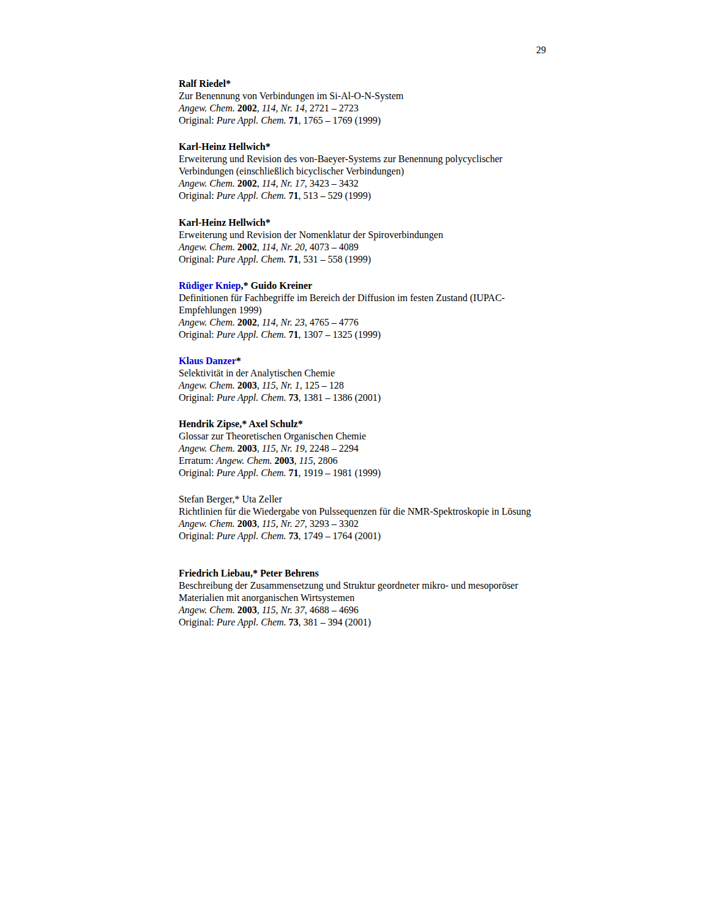29
Ralf Riedel*
Zur Benennung von Verbindungen im Si-Al-O-N-System
Angew. Chem. 2002, 114, Nr. 14, 2721 – 2723
Original: Pure Appl. Chem. 71, 1765 – 1769 (1999)
Karl-Heinz Hellwich*
Erweiterung und Revision des von-Baeyer-Systems zur Benennung polycyclischer Verbindungen (einschließlich bicyclischer Verbindungen)
Angew. Chem. 2002, 114, Nr. 17, 3423 – 3432
Original: Pure Appl. Chem. 71, 513 – 529 (1999)
Karl-Heinz Hellwich*
Erweiterung und Revision der Nomenklatur der Spiroverbindungen
Angew. Chem. 2002, 114, Nr. 20, 4073 – 4089
Original: Pure Appl. Chem. 71, 531 – 558 (1999)
Rüdiger Kniep,* Guido Kreiner
Definitionen für Fachbegriffe im Bereich der Diffusion im festen Zustand (IUPAC-Empfehlungen 1999)
Angew. Chem. 2002, 114, Nr. 23, 4765 – 4776
Original: Pure Appl. Chem. 71, 1307 – 1325 (1999)
Klaus Danzer*
Selektivität in der Analytischen Chemie
Angew. Chem. 2003, 115, Nr. 1, 125 – 128
Original: Pure Appl. Chem. 73, 1381 – 1386 (2001)
Hendrik Zipse,* Axel Schulz*
Glossar zur Theoretischen Organischen Chemie
Angew. Chem. 2003, 115, Nr. 19, 2248 – 2294
Erratum: Angew. Chem. 2003, 115, 2806
Original: Pure Appl. Chem. 71, 1919 – 1981 (1999)
Stefan Berger,* Uta Zeller
Richtlinien für die Wiedergabe von Pulssequenzen für die NMR-Spektroskopie in Lösung
Angew. Chem. 2003, 115, Nr. 27, 3293 – 3302
Original: Pure Appl. Chem. 73, 1749 – 1764 (2001)
Friedrich Liebau,* Peter Behrens
Beschreibung der Zusammensetzung und Struktur geordneter mikro- und mesoporöser Materialien mit anorganischen Wirtsystemen
Angew. Chem. 2003, 115, Nr. 37, 4688 – 4696
Original: Pure Appl. Chem. 73, 381 – 394 (2001)